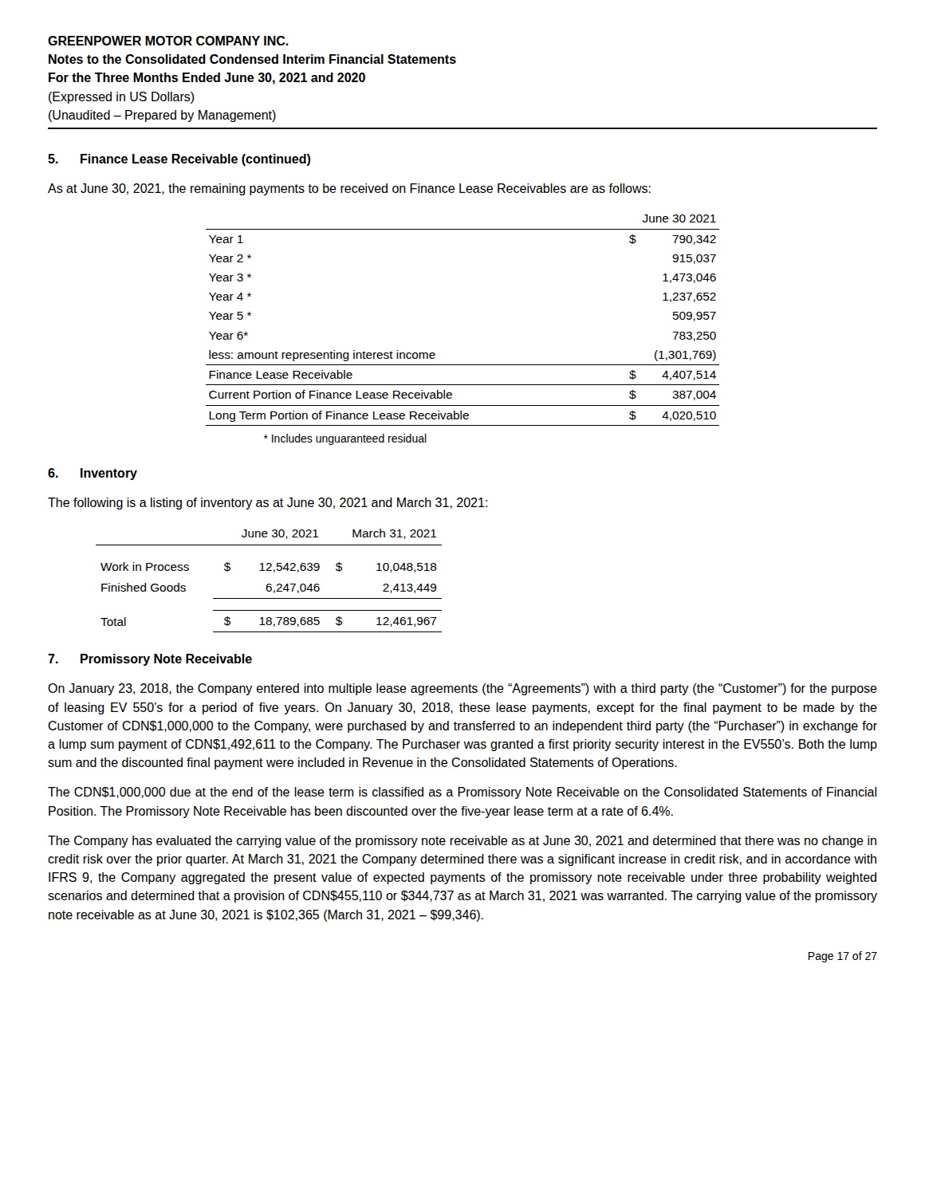GREENPOWER MOTOR COMPANY INC.
Notes to the Consolidated Condensed Interim Financial Statements
For the Three Months Ended June 30, 2021 and 2020
(Expressed in US Dollars)
(Unaudited – Prepared by Management)
5. Finance Lease Receivable (continued)
As at June 30, 2021, the remaining payments to be received on Finance Lease Receivables are as follows:
| | | June 30 2021 |
| Year 1 | $ | 790,342 |
| Year 2 * | | 915,037 |
| Year 3 * | | 1,473,046 |
| Year 4 * | | 1,237,652 |
| Year 5 * | | 509,957 |
| Year 6* | | 783,250 |
| less: amount representing interest income | | (1,301,769) |
| Finance Lease Receivable | $ | 4,407,514 |
| Current Portion of Finance Lease Receivable | $ | 387,004 |
| Long Term Portion of Finance Lease Receivable | $ | 4,020,510 |
* Includes unguaranteed residual
6. Inventory
The following is a listing of inventory as at June 30, 2021 and March 31, 2021:
| | | June 30, 2021 | | March 31, 2021 |
| Work in Process | $ | 12,542,639 | $ | 10,048,518 |
| Finished Goods | | 6,247,046 | | 2,413,449 |
| Total | $ | 18,789,685 | $ | 12,461,967 |
7. Promissory Note Receivable
On January 23, 2018, the Company entered into multiple lease agreements (the “Agreements”) with a third party (the “Customer”) for the purpose of leasing EV 550’s for a period of five years. On January 30, 2018, these lease payments, except for the final payment to be made by the Customer of CDN$1,000,000 to the Company, were purchased by and transferred to an independent third party (the “Purchaser”) in exchange for a lump sum payment of CDN$1,492,611 to the Company. The Purchaser was granted a first priority security interest in the EV550’s. Both the lump sum and the discounted final payment were included in Revenue in the Consolidated Statements of Operations.
The CDN$1,000,000 due at the end of the lease term is classified as a Promissory Note Receivable on the Consolidated Statements of Financial Position. The Promissory Note Receivable has been discounted over the five-year lease term at a rate of 6.4%.
The Company has evaluated the carrying value of the promissory note receivable as at June 30, 2021 and determined that there was no change in credit risk over the prior quarter. At March 31, 2021 the Company determined there was a significant increase in credit risk, and in accordance with IFRS 9, the Company aggregated the present value of expected payments of the promissory note receivable under three probability weighted scenarios and determined that a provision of CDN$455,110 or $344,737 as at March 31, 2021 was warranted. The carrying value of the promissory note receivable as at June 30, 2021 is $102,365 (March 31, 2021 – $99,346).
Page 17 of 27